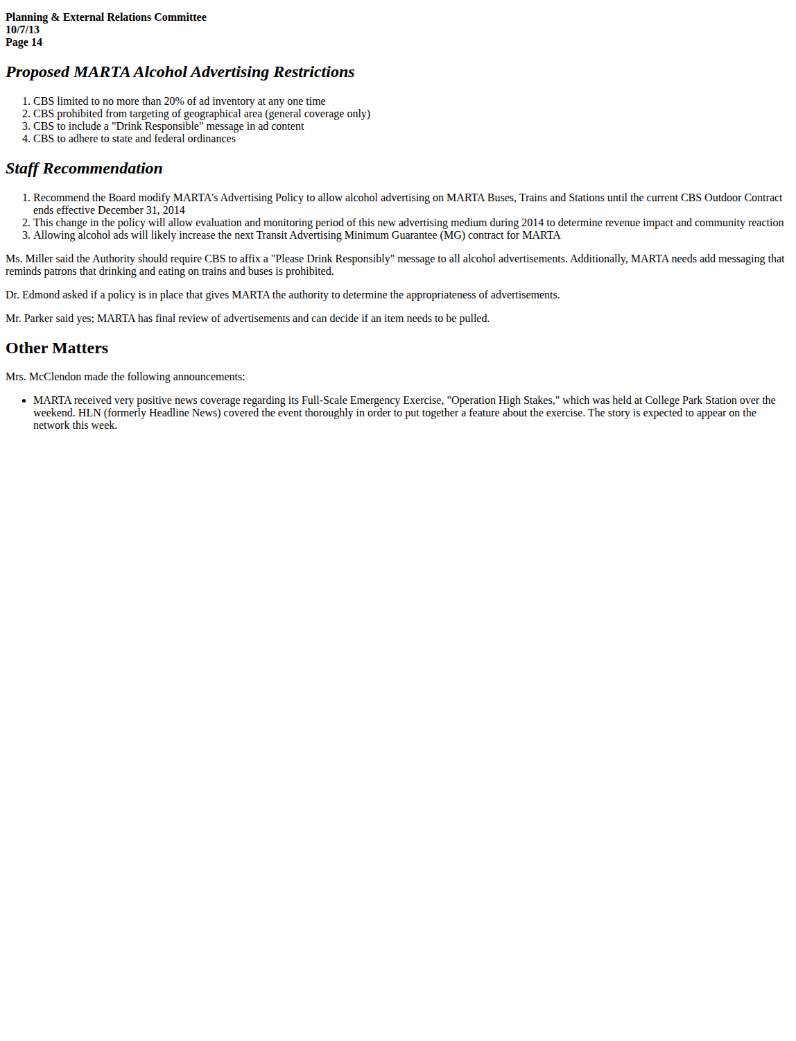Planning & External Relations Committee
10/7/13
Page 14
Proposed MARTA Alcohol Advertising Restrictions
CBS limited to no more than 20% of ad inventory at any one time
CBS prohibited from targeting of geographical area (general coverage only)
CBS to include a "Drink Responsible" message in ad content
CBS to adhere to state and federal ordinances
Staff Recommendation
Recommend the Board modify MARTA's Advertising Policy to allow alcohol advertising on MARTA Buses, Trains and Stations until the current CBS Outdoor Contract ends effective December 31, 2014
This change in the policy will allow evaluation and monitoring period of this new advertising medium during 2014 to determine revenue impact and community reaction
Allowing alcohol ads will likely increase the next Transit Advertising Minimum Guarantee (MG) contract for MARTA
Ms. Miller said the Authority should require CBS to affix a "Please Drink Responsibly" message to all alcohol advertisements. Additionally, MARTA needs add messaging that reminds patrons that drinking and eating on trains and buses is prohibited.
Dr. Edmond asked if a policy is in place that gives MARTA the authority to determine the appropriateness of advertisements.
Mr. Parker said yes; MARTA has final review of advertisements and can decide if an item needs to be pulled.
Other Matters
Mrs. McClendon made the following announcements:
MARTA received very positive news coverage regarding its Full-Scale Emergency Exercise, "Operation High Stakes," which was held at College Park Station over the weekend. HLN (formerly Headline News) covered the event thoroughly in order to put together a feature about the exercise. The story is expected to appear on the network this week.